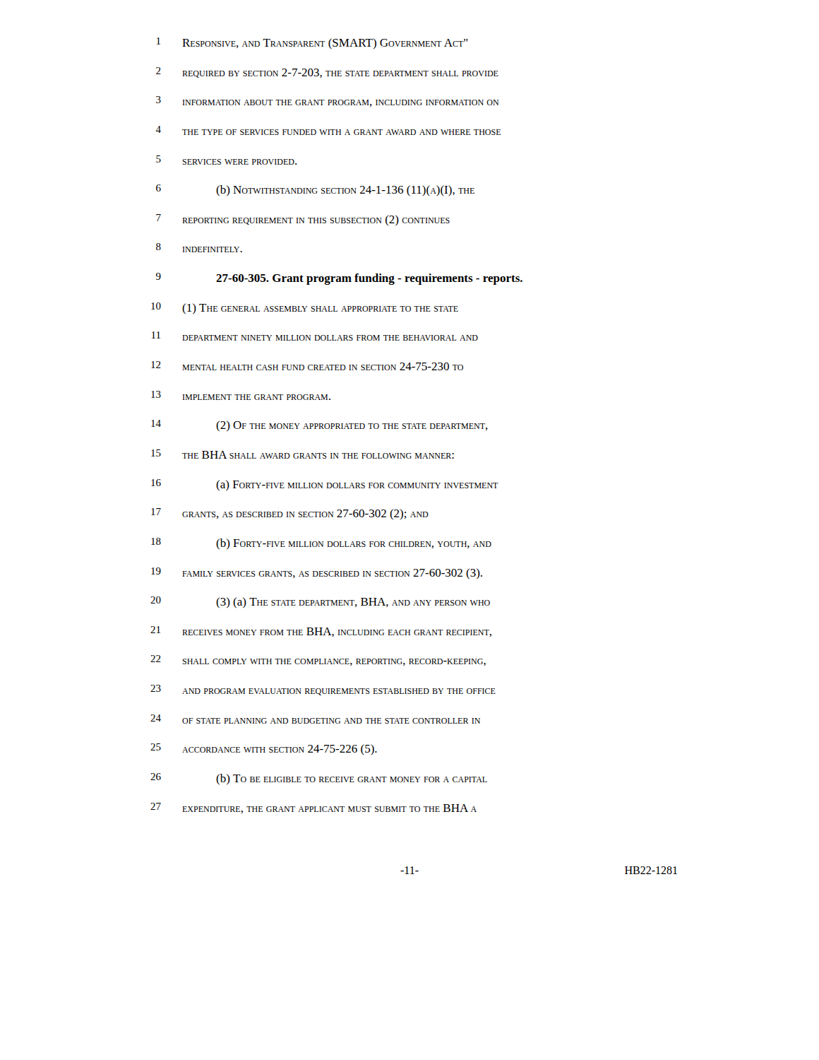Responsive, and Transparent (SMART) Government Act"
required by section 2-7-203, the state department shall provide
information about the grant program, including information on
the type of services funded with a grant award and where those
services were provided.
(b) Notwithstanding section 24-1-136 (11)(a)(I), the
reporting requirement in this subsection (2) continues
indefinitely.
27-60-305. Grant program funding - requirements - reports.
(1) The general assembly shall appropriate to the state
department ninety million dollars from the behavioral and
mental health cash fund created in section 24-75-230 to
implement the grant program.
(2) Of the money appropriated to the state department,
the BHA shall award grants in the following manner:
(a) Forty-five million dollars for community investment
grants, as described in section 27-60-302 (2); and
(b) Forty-five million dollars for children, youth, and
family services grants, as described in section 27-60-302 (3).
(3) (a) The state department, BHA, and any person who
receives money from the BHA, including each grant recipient,
shall comply with the compliance, reporting, record-keeping,
and program evaluation requirements established by the office
of state planning and budgeting and the state controller in
accordance with section 24-75-226 (5).
(b) To be eligible to receive grant money for a capital
expenditure, the grant applicant must submit to the BHA a
-11- HB22-1281